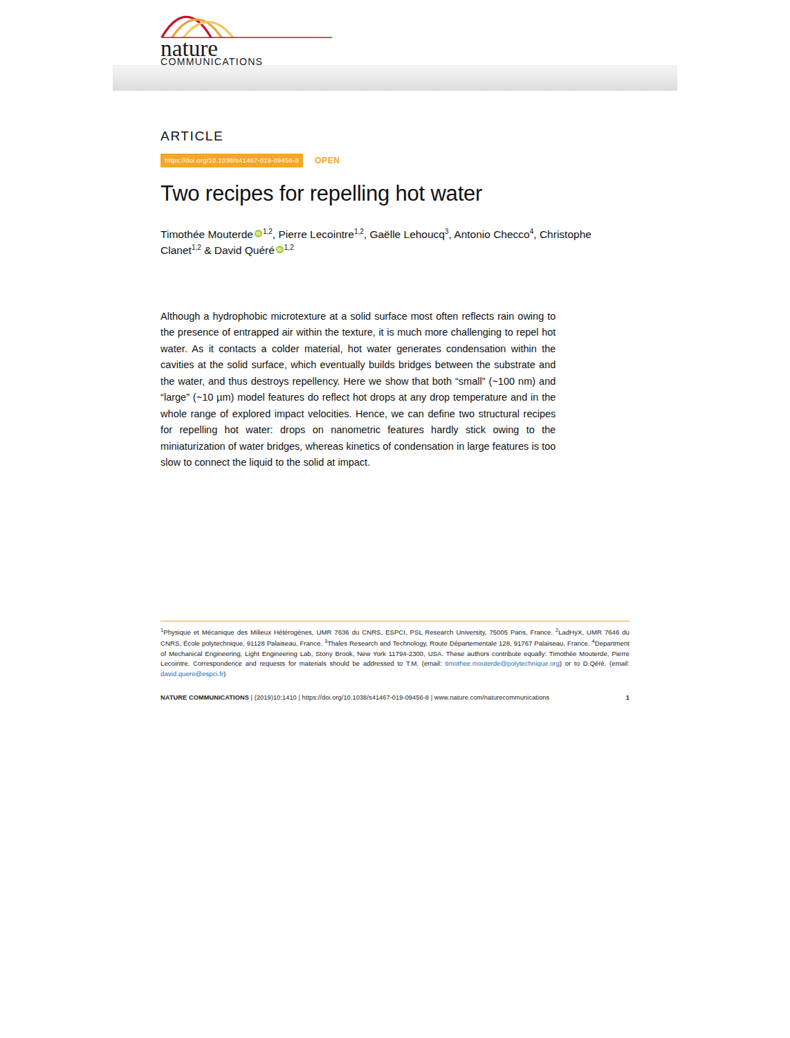nature COMMUNICATIONS
ARTICLE
https://doi.org/10.1038/s41467-019-09456-8 OPEN
Two recipes for repelling hot water
Timothée Mouterde1,2, Pierre Lecointre1,2, Gaëlle Lehoucq3, Antonio Checco4, Christophe Clanet1,2 & David Quéré1,2
Although a hydrophobic microtexture at a solid surface most often reflects rain owing to the presence of entrapped air within the texture, it is much more challenging to repel hot water. As it contacts a colder material, hot water generates condensation within the cavities at the solid surface, which eventually builds bridges between the substrate and the water, and thus destroys repellency. Here we show that both “small” (~100 nm) and “large” (~10 µm) model features do reflect hot drops at any drop temperature and in the whole range of explored impact velocities. Hence, we can define two structural recipes for repelling hot water: drops on nanometric features hardly stick owing to the miniaturization of water bridges, whereas kinetics of condensation in large features is too slow to connect the liquid to the solid at impact.
1Physique et Mécanique des Milieux Hétérogènes, UMR 7636 du CNRS, ESPCI, PSL Research University, 75005 Paris, France. 2LadHyX, UMR 7646 du CNRS, École polytechnique, 91128 Palaiseau, France. 3Thales Research and Technology, Route Départementale 128, 91767 Palaiseau, France. 4Department of Mechanical Engineering, Light Engineering Lab, Stony Brook, New York 11794-2300, USA. These authors contribute equally: Timothée Mouterde, Pierre Lecointre. Correspondence and requests for materials should be addressed to T.M. (email: timothee.mouterde@polytechnique.org) or to D.Qéré. (email: david.quere@espci.fr)
NATURE COMMUNICATIONS | (2019)10:1410 | https://doi.org/10.1038/s41467-019-09456-8 | www.nature.com/naturecommunications 1